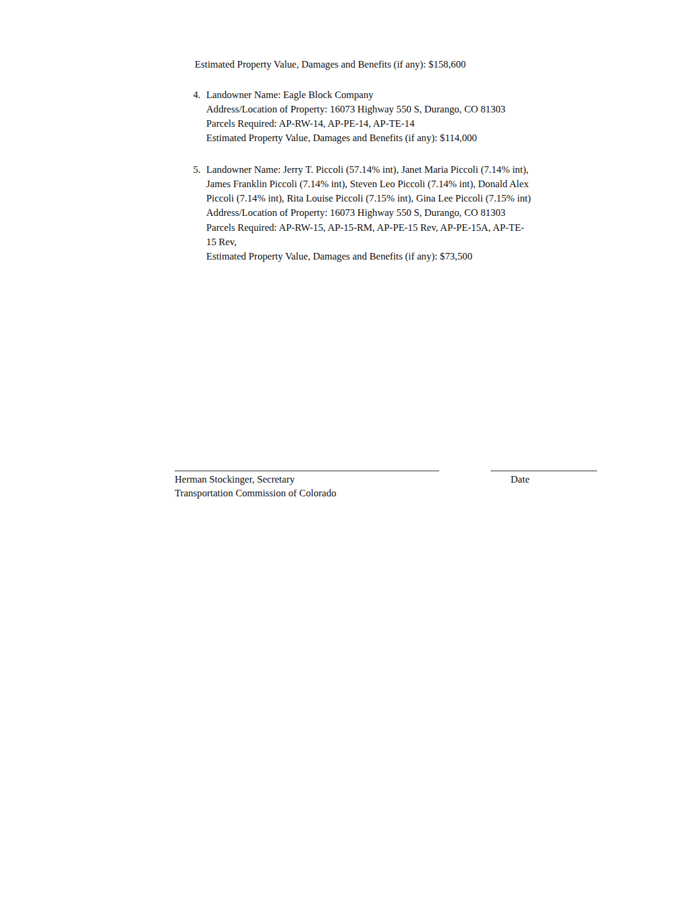Estimated Property Value, Damages and Benefits (if any): $158,600
4. Landowner Name: Eagle Block Company
Address/Location of Property: 16073 Highway 550 S, Durango, CO 81303
Parcels Required: AP-RW-14, AP-PE-14, AP-TE-14
Estimated Property Value, Damages and Benefits (if any): $114,000
5. Landowner Name: Jerry T. Piccoli (57.14% int), Janet Maria Piccoli (7.14% int), James Franklin Piccoli (7.14% int), Steven Leo Piccoli (7.14% int), Donald Alex Piccoli (7.14% int), Rita Louise Piccoli (7.15% int), Gina Lee Piccoli (7.15% int)
Address/Location of Property: 16073 Highway 550 S, Durango, CO 81303
Parcels Required: AP-RW-15, AP-15-RM, AP-PE-15 Rev, AP-PE-15A, AP-TE-15 Rev,
Estimated Property Value, Damages and Benefits (if any): $73,500
Herman Stockinger, Secretary
Transportation Commission of Colorado
Date